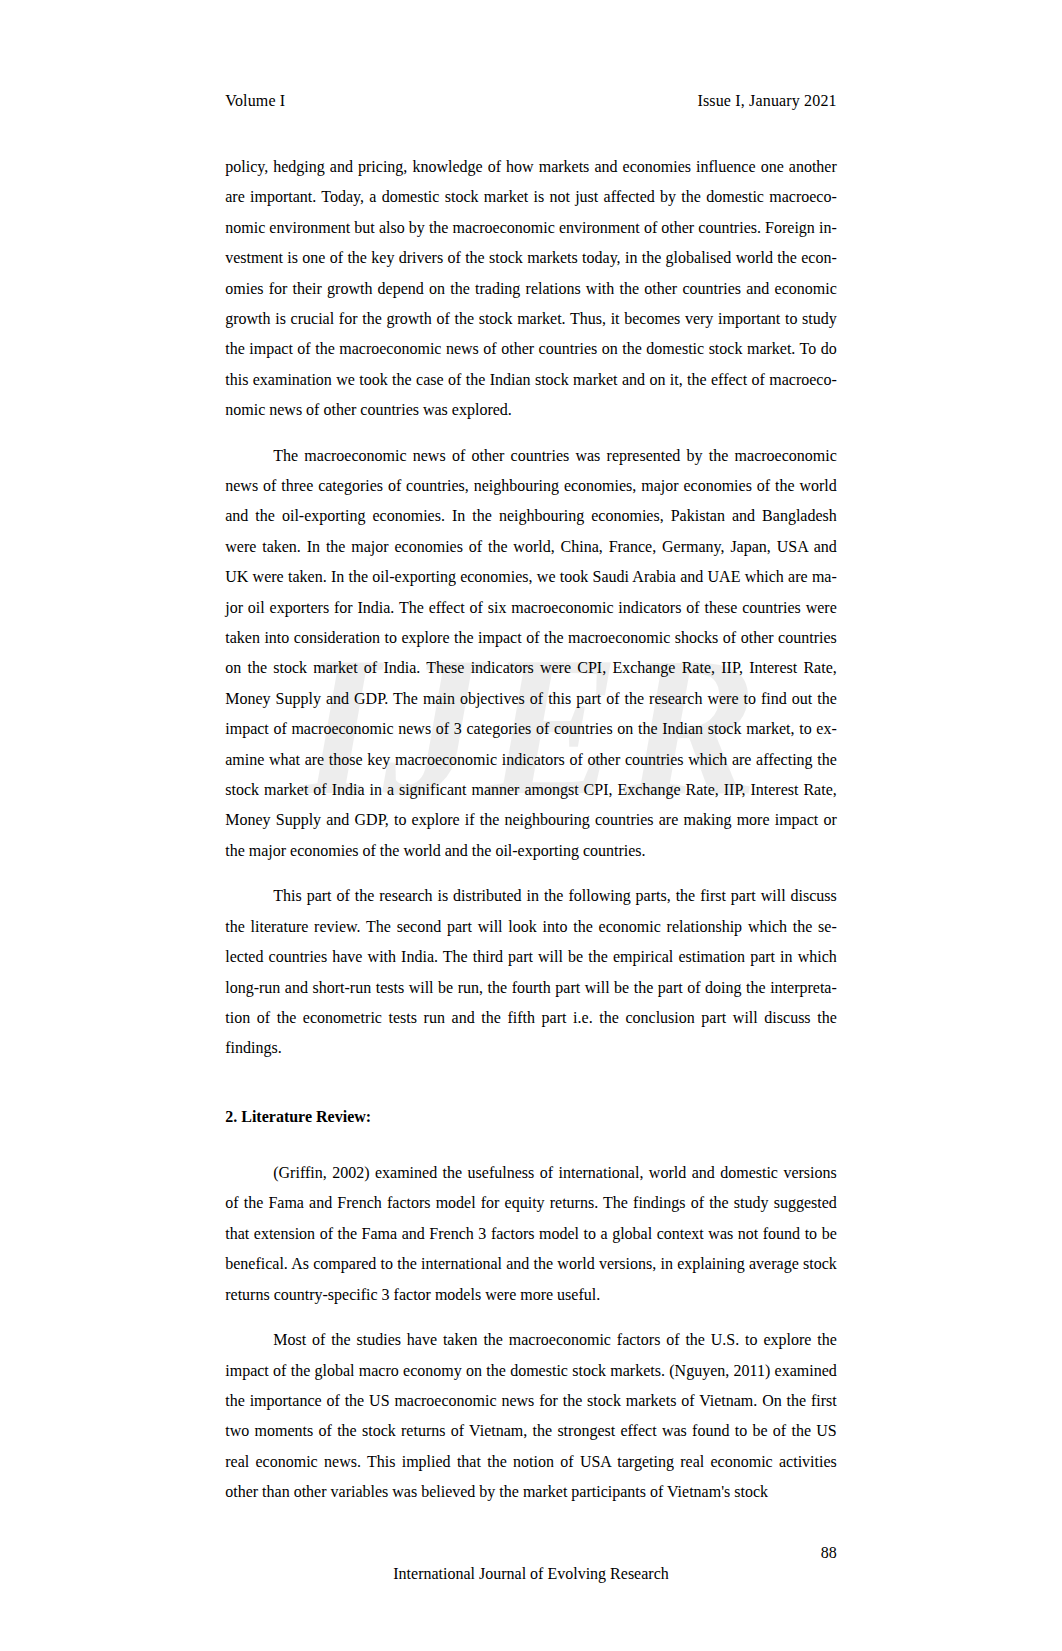IJER
Volume I Issue I, January 2021
policy, hedging and pricing, knowledge of how markets and economies influence one another are important. Today, a domestic stock market is not just affected by the domestic macroeconomic environment but also by the macroeconomic environment of other countries. Foreign investment is one of the key drivers of the stock markets today, in the globalised world the economies for their growth depend on the trading relations with the other countries and economic growth is crucial for the growth of the stock market. Thus, it becomes very important to study the impact of the macroeconomic news of other countries on the domestic stock market. To do this examination we took the case of the Indian stock market and on it, the effect of macroeconomic news of other countries was explored.
The macroeconomic news of other countries was represented by the macroeconomic news of three categories of countries, neighbouring economies, major economies of the world and the oil-exporting economies. In the neighbouring economies, Pakistan and Bangladesh were taken. In the major economies of the world, China, France, Germany, Japan, USA and UK were taken. In the oil-exporting economies, we took Saudi Arabia and UAE which are major oil exporters for India. The effect of six macroeconomic indicators of these countries were taken into consideration to explore the impact of the macroeconomic shocks of other countries on the stock market of India. These indicators were CPI, Exchange Rate, IIP, Interest Rate, Money Supply and GDP. The main objectives of this part of the research were to find out the impact of macroeconomic news of 3 categories of countries on the Indian stock market, to examine what are those key macroeconomic indicators of other countries which are affecting the stock market of India in a significant manner amongst CPI, Exchange Rate, IIP, Interest Rate, Money Supply and GDP, to explore if the neighbouring countries are making more impact or the major economies of the world and the oil-exporting countries.
This part of the research is distributed in the following parts, the first part will discuss the literature review. The second part will look into the economic relationship which the selected countries have with India. The third part will be the empirical estimation part in which long-run and short-run tests will be run, the fourth part will be the part of doing the interpretation of the econometric tests run and the fifth part i.e. the conclusion part will discuss the findings.
2. Literature Review:
(Griffin, 2002) examined the usefulness of international, world and domestic versions of the Fama and French factors model for equity returns. The findings of the study suggested that extension of the Fama and French 3 factors model to a global context was not found to be benefical. As compared to the international and the world versions, in explaining average stock returns country-specific 3 factor models were more useful.
Most of the studies have taken the macroeconomic factors of the U.S. to explore the impact of the global macro economy on the domestic stock markets. (Nguyen, 2011) examined the importance of the US macroeconomic news for the stock markets of Vietnam. On the first two moments of the stock returns of Vietnam, the strongest effect was found to be of the US real economic news. This implied that the notion of USA targeting real economic activities other than other variables was believed by the market participants of Vietnam's stock
88
International Journal of Evolving Research